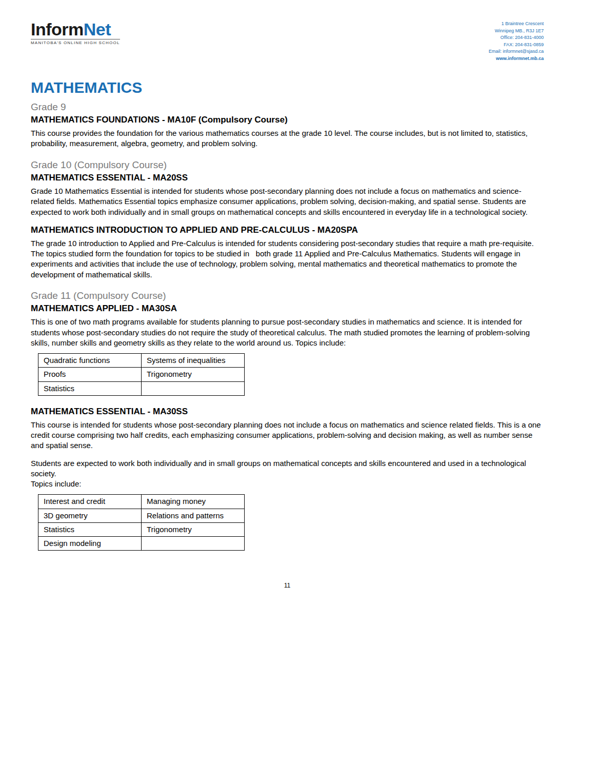Inform Net
MANITOBA'S ONLINE HIGH SCHOOL
1 Braintree Crescent
Winnipeg MB., R3J 1E7
Office: 204-831-4000
FAX: 204-831-0859
Email: informnet@sjasd.ca
www.informnet.mb.ca
MATHEMATICS
Grade 9
MATHEMATICS FOUNDATIONS - MA10F (Compulsory Course)
This course provides the foundation for the various mathematics courses at the grade 10 level. The course includes, but is not limited to, statistics, probability, measurement, algebra, geometry, and problem solving.
Grade 10 (Compulsory Course)
MATHEMATICS ESSENTIAL - MA20SS
Grade 10 Mathematics Essential is intended for students whose post-secondary planning does not include a focus on mathematics and science-related fields. Mathematics Essential topics emphasize consumer applications, problem solving, decision-making, and spatial sense. Students are expected to work both individually and in small groups on mathematical concepts and skills encountered in everyday life in a technological society.
MATHEMATICS INTRODUCTION TO APPLIED AND PRE-CALCULUS - MA20SPA
The grade 10 introduction to Applied and Pre-Calculus is intended for students considering post-secondary studies that require a math pre-requisite. The topics studied form the foundation for topics to be studied in both grade 11 Applied and Pre-Calculus Mathematics. Students will engage in experiments and activities that include the use of technology, problem solving, mental mathematics and theoretical mathematics to promote the development of mathematical skills.
Grade 11 (Compulsory Course)
MATHEMATICS APPLIED - MA30SA
This is one of two math programs available for students planning to pursue post-secondary studies in mathematics and science. It is intended for students whose post-secondary studies do not require the study of theoretical calculus. The math studied promotes the learning of problem-solving skills, number skills and geometry skills as they relate to the world around us. Topics include:
| Quadratic functions | Systems of inequalities |
| Proofs | Trigonometry |
| Statistics | |
MATHEMATICS ESSENTIAL - MA30SS
This course is intended for students whose post-secondary planning does not include a focus on mathematics and science related fields. This is a one credit course comprising two half credits, each emphasizing consumer applications, problem-solving and decision making, as well as number sense and spatial sense.
Students are expected to work both individually and in small groups on mathematical concepts and skills encountered and used in a technological society.
Topics include:
| Interest and credit | Managing money |
| 3D geometry | Relations and patterns |
| Statistics | Trigonometry |
| Design modeling | |
11